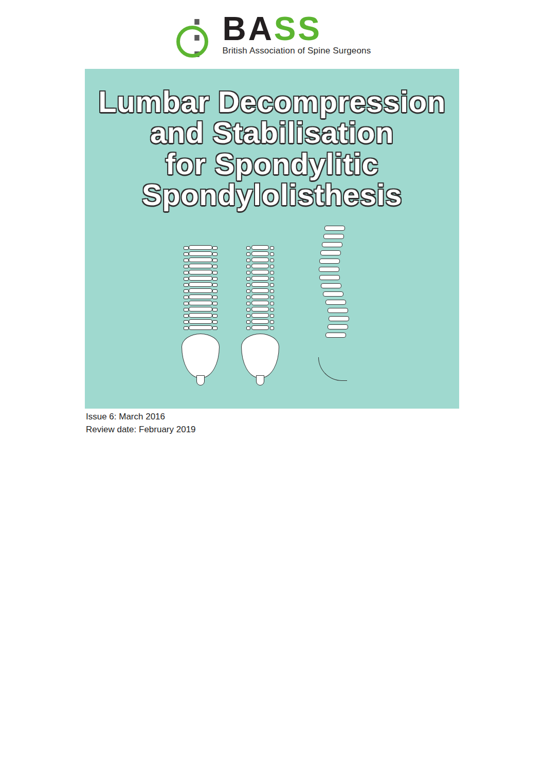⋮
BASS
British Association of Spine Surgeons
Lumbar Decompression
and Stabilisation
for Spondylitic
Spondylolisthesis
Issue 6: March 2016
Review date: February 2019